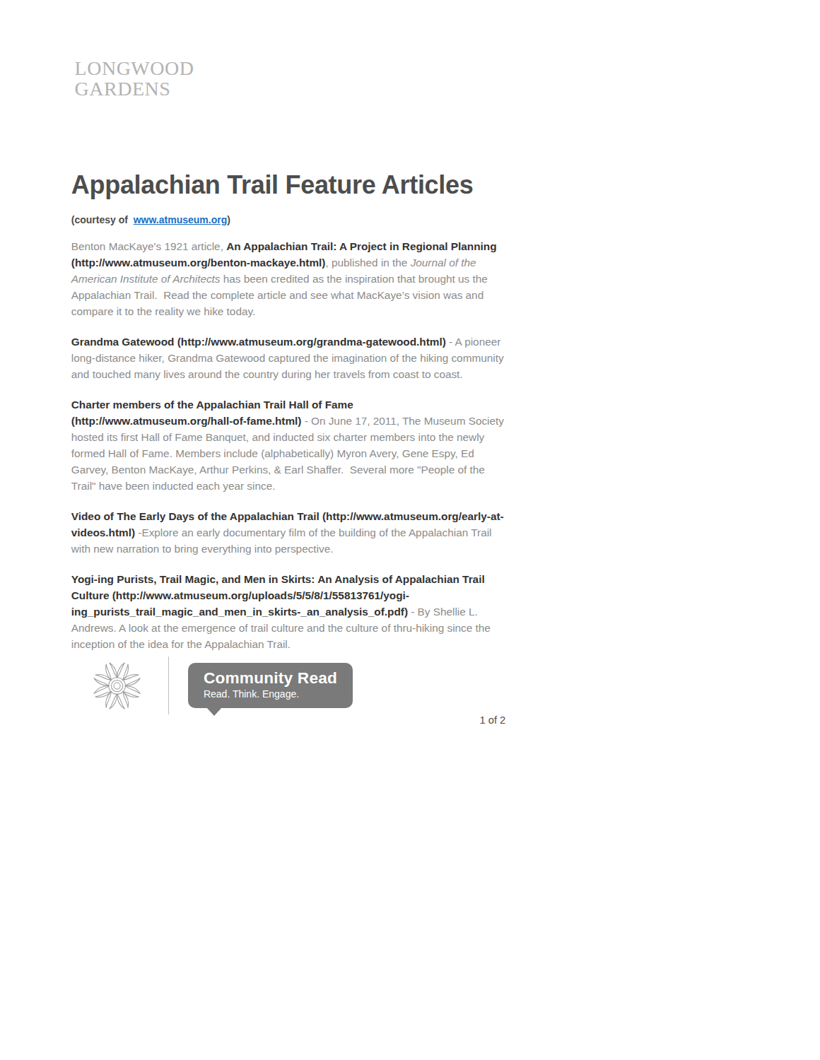LONGWOOD
GARDENS
Appalachian Trail Feature Articles
(courtesy of www.atmuseum.org)
Benton MacKaye's 1921 article, An Appalachian Trail: A Project in Regional Planning (http://www.atmuseum.org/benton-mackaye.html), published in the Journal of the American Institute of Architects has been credited as the inspiration that brought us the Appalachian Trail. Read the complete article and see what MacKaye’s vision was and compare it to the reality we hike today.
Grandma Gatewood (http://www.atmuseum.org/grandma-gatewood.html) - A pioneer long-distance hiker, Grandma Gatewood captured the imagination of the hiking community and touched many lives around the country during her travels from coast to coast.
Charter members of the Appalachian Trail Hall of Fame (http://www.atmuseum.org/hall-of-fame.html) - On June 17, 2011, The Museum Society hosted its first Hall of Fame Banquet, and inducted six charter members into the newly formed Hall of Fame. Members include (alphabetically) Myron Avery, Gene Espy, Ed Garvey, Benton MacKaye, Arthur Perkins, & Earl Shaffer. Several more "People of the Trail" have been inducted each year since.
Video of The Early Days of the Appalachian Trail (http://www.atmuseum.org/early-at-videos.html) -Explore an early documentary film of the building of the Appalachian Trail with new narration to bring everything into perspective.
Yogi-ing Purists, Trail Magic, and Men in Skirts: An Analysis of Appalachian Trail Culture (http://www.atmuseum.org/uploads/5/5/8/1/55813761/yogi-ing_purists_trail_magic_and_men_in_skirts-_an_analysis_of.pdf) - By Shellie L. Andrews. A look at the emergence of trail culture and the culture of thru-hiking since the inception of the idea for the Appalachian Trail.
Community Read
Read. Think. Engage.
1 of 2